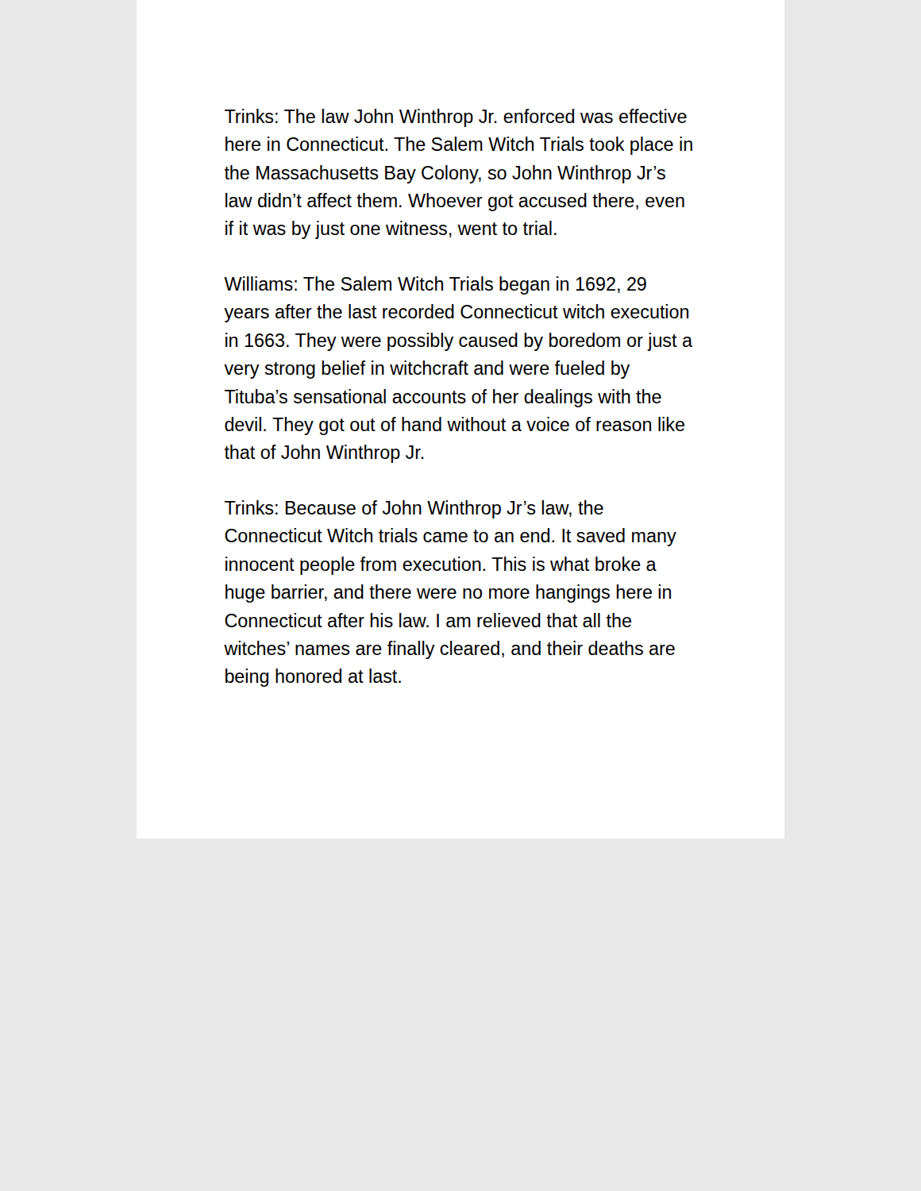Trinks: The law John Winthrop Jr. enforced was effective here in Connecticut. The Salem Witch Trials took place in the Massachusetts Bay Colony, so John Winthrop Jr’s law didn’t affect them. Whoever got accused there, even if it was by just one witness, went to trial.
Williams: The Salem Witch Trials began in 1692, 29 years after the last recorded Connecticut witch execution in 1663. They were possibly caused by boredom or just a very strong belief in witchcraft and were fueled by Tituba’s sensational accounts of her dealings with the devil. They got out of hand without a voice of reason like that of John Winthrop Jr.
Trinks: Because of John Winthrop Jr’s law, the Connecticut Witch trials came to an end. It saved many innocent people from execution. This is what broke a huge barrier, and there were no more hangings here in Connecticut after his law. I am relieved that all the witches’ names are finally cleared, and their deaths are being honored at last.